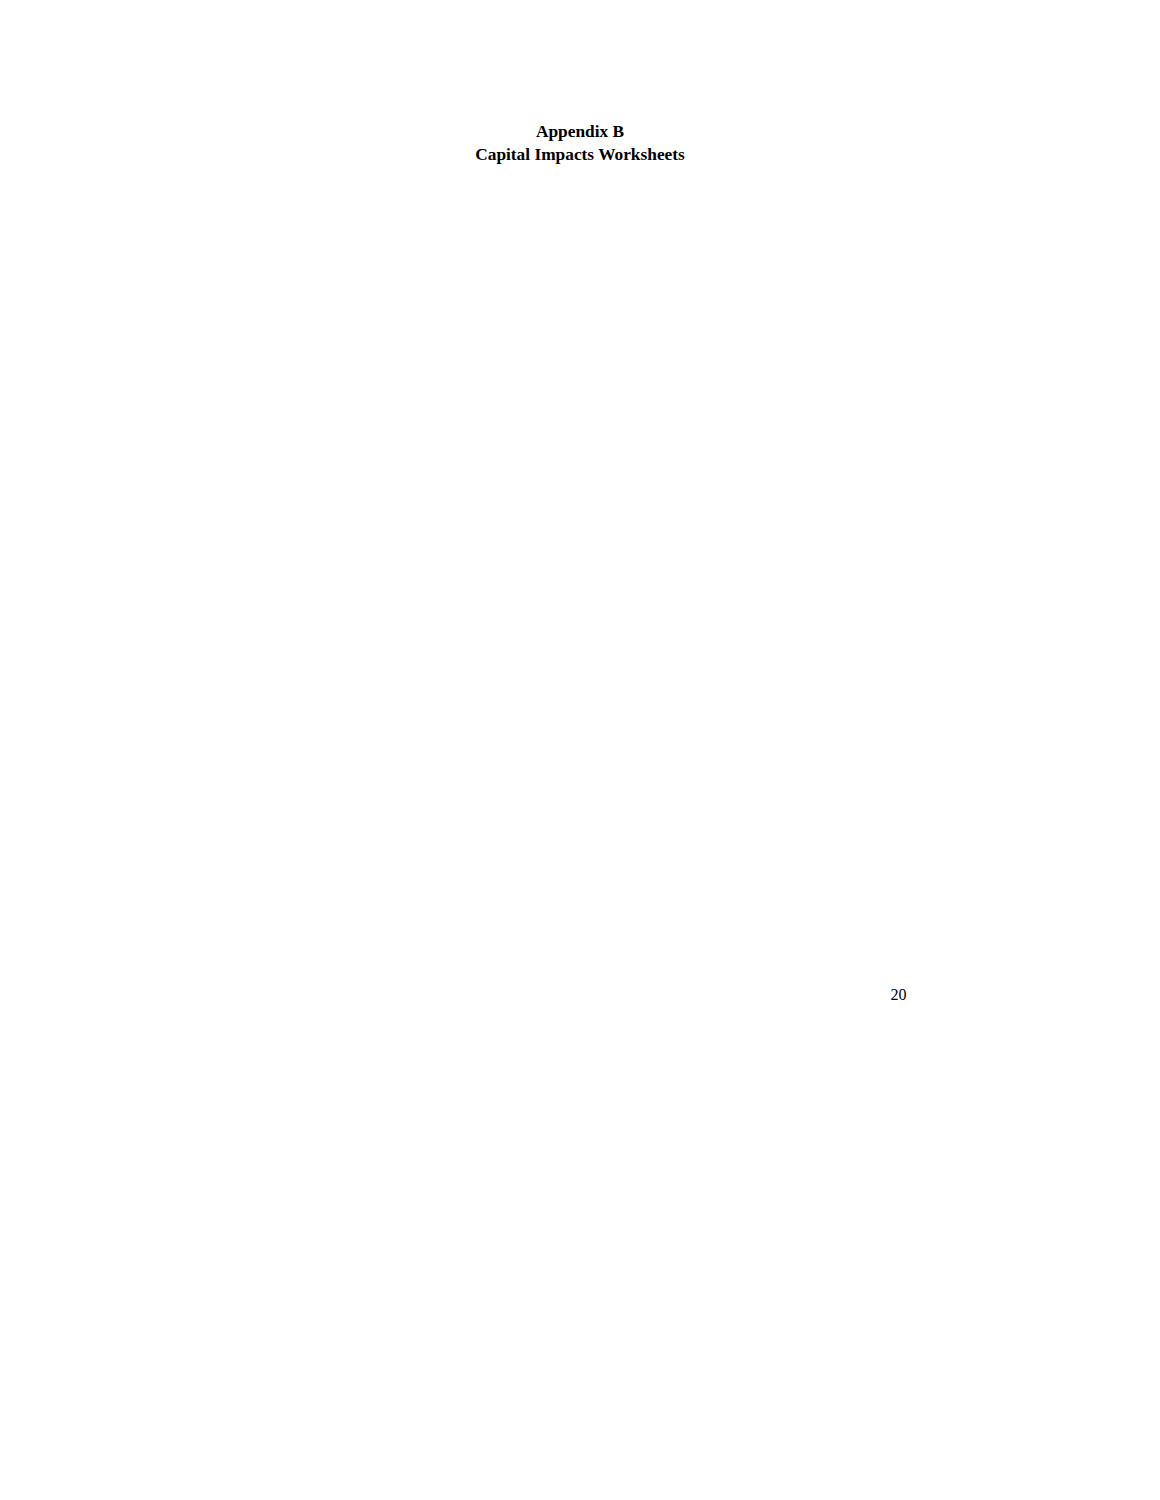Appendix B Capital Impacts Worksheets
20